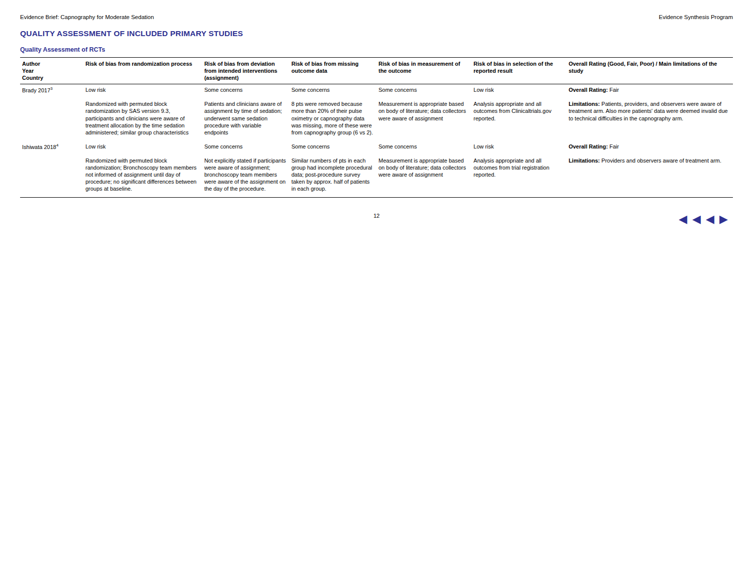Evidence Brief: Capnography for Moderate Sedation
Evidence Synthesis Program
QUALITY ASSESSMENT OF INCLUDED PRIMARY STUDIES
Quality Assessment of RCTs
| Author Year Country | Risk of bias from randomization process | Risk of bias from deviation from intended interventions (assignment) | Risk of bias from missing outcome data | Risk of bias in measurement of the outcome | Risk of bias in selection of the reported result | Overall Rating (Good, Fair, Poor) / Main limitations of the study |
| --- | --- | --- | --- | --- | --- | --- |
| Brady 2017 3 | Low risk Randomized with permuted block randomization by SAS version 9.3, participants and clinicians were aware of treatment allocation by the time sedation administered; similar group characteristics | Some concerns Patients and clinicians aware of assignment by time of sedation; underwent same sedation procedure with variable endpoints | Some concerns 8 pts were removed because more than 20% of their pulse oximetry or capnography data was missing, more of these were from capnography group (6 vs 2). | Some concerns Measurement is appropriate based on body of literature; data collectors were aware of assignment | Low risk Analysis appropriate and all outcomes from Clinicaltrials.gov reported. | Overall Rating: Fair Limitations: Patients, providers, and observers were aware of treatment arm. Also more patients' data were deemed invalid due to technical difficulties in the capnography arm. |
| Ishiwata 2018 4 | Low risk Randomized with permuted block randomization; Bronchoscopy team members not informed of assignment until day of procedure; no significant differences between groups at baseline. | Some concerns Not explicitly stated if participants were aware of assignment; bronchoscopy team members were aware of the assignment on the day of the procedure. | Some concerns Similar numbers of pts in each group had incomplete procedural data; post-procedure survey taken by approx. half of patients in each group. | Some concerns Measurement is appropriate based on body of literature; data collectors were aware of assignment | Low risk Analysis appropriate and all outcomes from trial registration reported. | Overall Rating: Fair Limitations: Providers and observers aware of treatment arm. |
12
◀◀◀▶